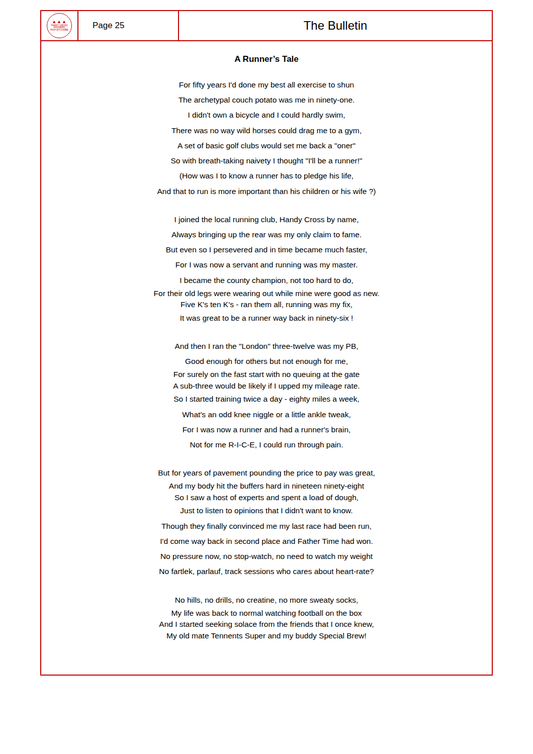▲▲▲
HANDY CROSS RUNNERS
HIGH WYCOMBE
Page 25
The Bulletin
A Runner’s Tale
For fifty years I'd done my best all exercise to shun
The archetypal couch potato was me in ninety-one.
I didn't own a bicycle and I could hardly swim,
There was no way wild horses could drag me to a gym,
A set of basic golf clubs would set me back a "oner"
So with breath-taking naivety I thought "I'll be a runner!"
(How was I to know a runner has to pledge his life,
And that to run is more important than his children or his wife ?)
I joined the local running club, Handy Cross by name,
Always bringing up the rear was my only claim to fame.
But even so I persevered and in time became much faster,
For I was now a servant and running was my master.
I became the county champion, not too hard to do,
For their old legs were wearing out while mine were good as new.
Five K's ten K's - ran them all, running was my fix,
It was great to be a runner way back in ninety-six !
And then I ran the "London" three-twelve was my PB,
Good enough for others but not enough for me,
For surely on the fast start with no queuing at the gate
A sub-three would be likely if I upped my mileage rate.
So I started training twice a day - eighty miles a week,
What's an odd knee niggle or a little ankle tweak,
For I was now a runner and had a runner's brain,
Not for me R-I-C-E, I could run through pain.
But for years of pavement pounding the price to pay was great,
And my body hit the buffers hard in nineteen ninety-eight
So I saw a host of experts and spent a load of dough,
Just to listen to opinions that I didn't want to know.
Though they finally convinced me my last race had been run,
I'd come way back in second place and Father Time had won.
No pressure now, no stop-watch, no need to watch my weight
No fartlek, parlauf, track sessions who cares about heart-rate?
No hills, no drills, no creatine, no more sweaty socks,
My life was back to normal watching football on the box
And I started seeking solace from the friends that I once knew,
My old mate Tennents Super and my buddy Special Brew!